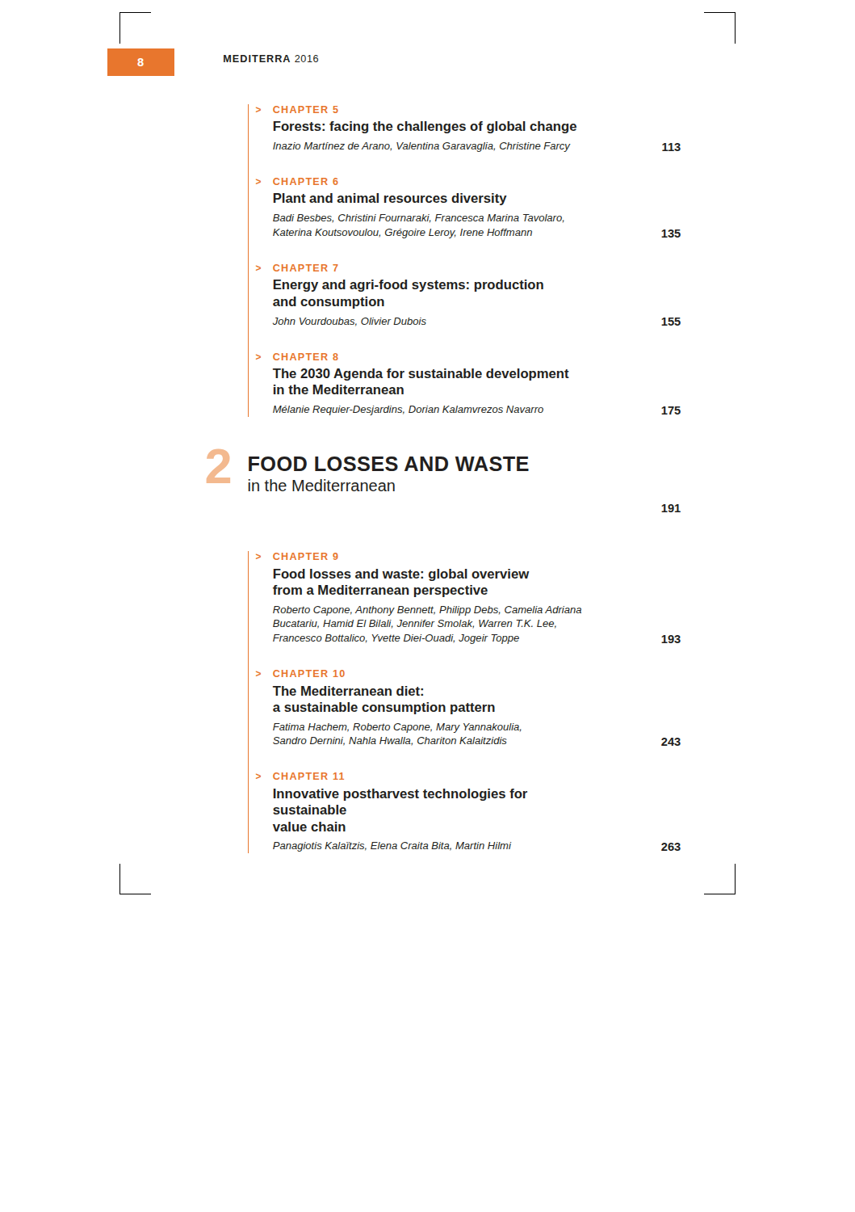8
MEDITERRA 2016
>CHAPTER 5
Forests: facing the challenges of global change
Inazio Martínez de Arano, Valentina Garavaglia, Christine Farcy
113
>CHAPTER 6
Plant and animal resources diversity
Badi Besbes, Christini Fournaraki, Francesca Marina Tavolaro,
Katerina Koutsovoulou, Grégoire Leroy, Irene Hoffmann
135
>CHAPTER 7
Energy and agri-food systems: production
and consumption
John Vourdoubas, Olivier Dubois
155
>CHAPTER 8
The 2030 Agenda for sustainable development
in the Mediterranean
Mélanie Requier-Desjardins, Dorian Kalamvrezos Navarro
175
2
FOOD LOSSES AND WASTE
in the Mediterranean
191
>CHAPTER 9
Food losses and waste: global overview
from a Mediterranean perspective
Roberto Capone, Anthony Bennett, Philipp Debs, Camelia Adriana
Bucatariu, Hamid El Bilali, Jennifer Smolak, Warren T.K. Lee,
Francesco Bottalico, Yvette Diei-Ouadi, Jogeir Toppe
193
>CHAPTER 10
The Mediterranean diet:
a sustainable consumption pattern
Fatima Hachem, Roberto Capone, Mary Yannakoulia,
Sandro Dernini, Nahla Hwalla, Chariton Kalaitzidis
243
>CHAPTER 11
Innovative postharvest technologies for sustainable
value chain
Panagiotis Kalaïtzis, Elena Craita Bita, Martin Hilmi
263